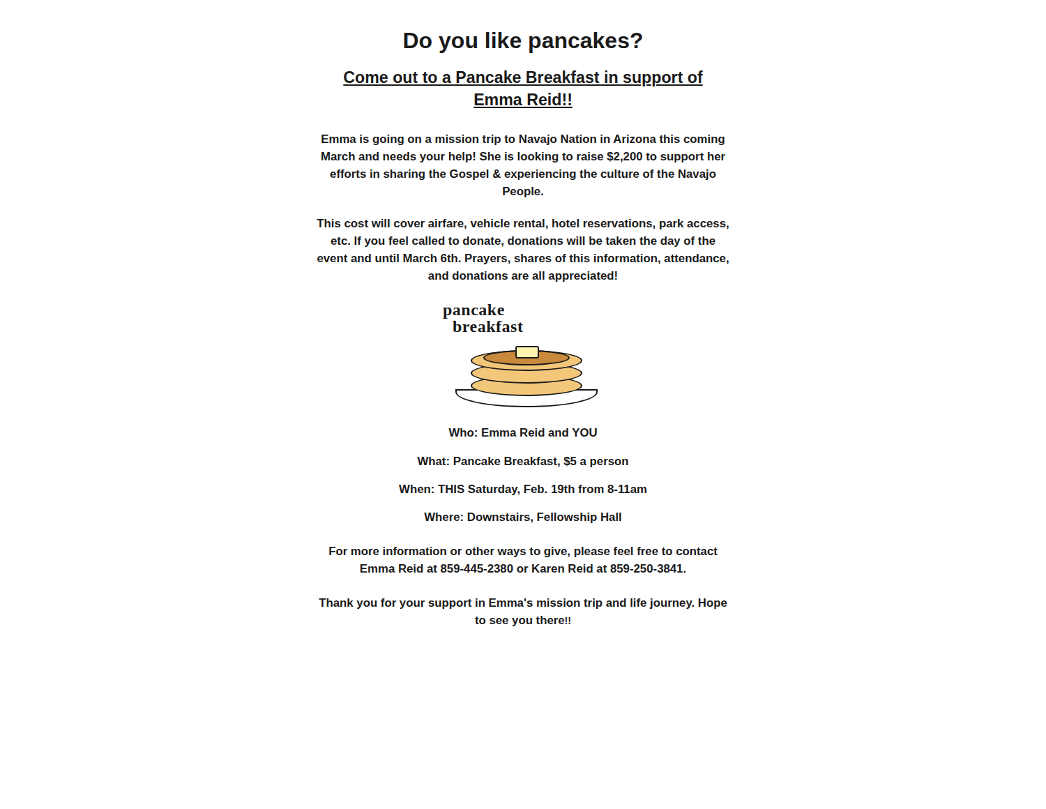Do you like pancakes?
Come out to a Pancake Breakfast in support of Emma Reid!!
Emma is going on a mission trip to Navajo Nation in Arizona this coming March and needs your help! She is looking to raise $2,200 to support her efforts in sharing the Gospel & experiencing the culture of the Navajo People.
This cost will cover airfare, vehicle rental, hotel reservations, park access, etc. If you feel called to donate, donations will be taken the day of the event and until March 6th. Prayers, shares of this information, attendance, and donations are all appreciated!
pancakebreakfast
Who: Emma Reid and YOU
What: Pancake Breakfast, $5 a person
When: THIS Saturday, Feb. 19th from 8-11am
Where: Downstairs, Fellowship Hall
For more information or other ways to give, please feel free to contact Emma Reid at 859-445-2380 or Karen Reid at 859-250-3841.
Thank you for your support in Emma's mission trip and life journey. Hope to see you there!!